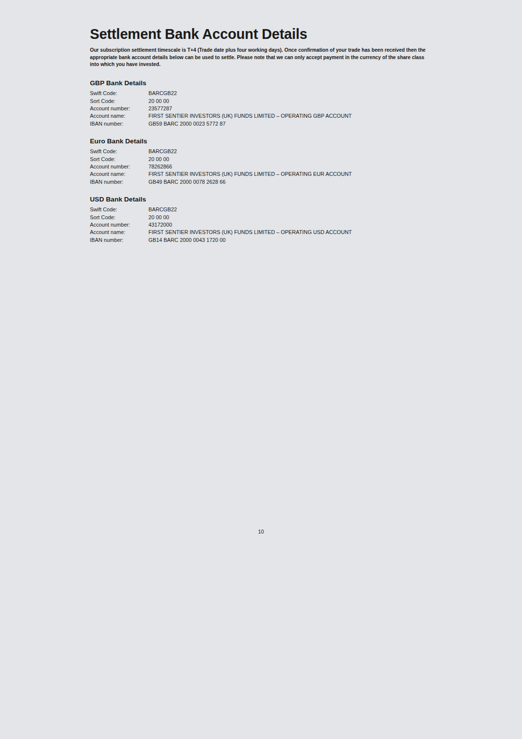Settlement Bank Account Details
Our subscription settlement timescale is T+4 (Trade date plus four working days). Once confirmation of your trade has been received then the appropriate bank account details below can be used to settle. Please note that we can only accept payment in the currency of the share class into which you have invested.
GBP Bank Details
| Swift Code: | BARCGB22 |
| Sort Code: | 20 00 00 |
| Account number: | 23577287 |
| Account name: | FIRST SENTIER INVESTORS (UK) FUNDS LIMITED – OPERATING GBP ACCOUNT |
| IBAN number: | GB59 BARC 2000 0023 5772 87 |
Euro Bank Details
| Swift Code: | BARCGB22 |
| Sort Code: | 20 00 00 |
| Account number: | 78262866 |
| Account name: | FIRST SENTIER INVESTORS (UK) FUNDS LIMITED – OPERATING EUR ACCOUNT |
| IBAN number: | GB49 BARC 2000 0078 2628 66 |
USD Bank Details
| Swift Code: | BARCGB22 |
| Sort Code: | 20 00 00 |
| Account number: | 43172000 |
| Account name: | FIRST SENTIER INVESTORS (UK) FUNDS LIMITED – OPERATING USD ACCOUNT |
| IBAN number: | GB14 BARC 2000 0043 1720 00 |
10